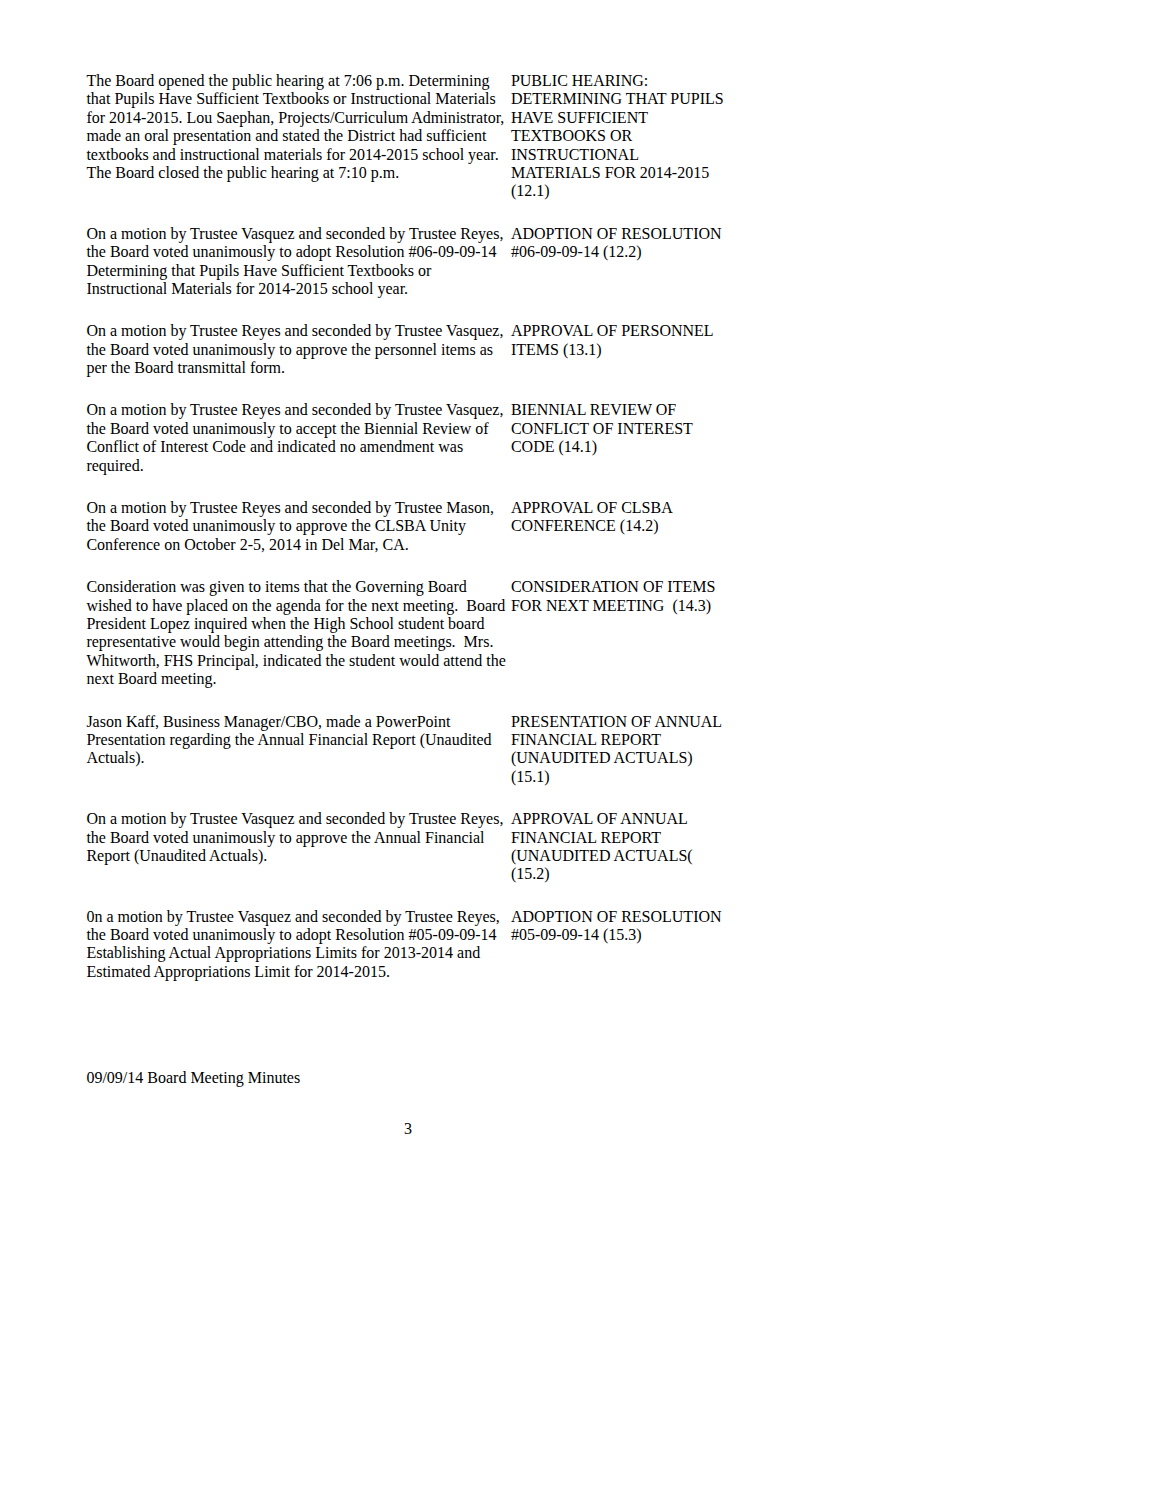| The Board opened the public hearing at 7:06 p.m. Determining that Pupils Have Sufficient Textbooks or Instructional Materials for 2014-2015. Lou Saephan, Projects/Curriculum Administrator, made an oral presentation and stated the District had sufficient textbooks and instructional materials for 2014-2015 school year. The Board closed the public hearing at 7:10 p.m. | PUBLIC HEARING: DETERMINING THAT PUPILS HAVE SUFFICIENT TEXTBOOKS OR INSTRUCTIONAL MATERIALS FOR 2014-2015 (12.1) |
| On a motion by Trustee Vasquez and seconded by Trustee Reyes, the Board voted unanimously to adopt Resolution #06-09-09-14 Determining that Pupils Have Sufficient Textbooks or Instructional Materials for 2014-2015 school year. | ADOPTION OF RESOLUTION #06-09-09-14 (12.2) |
| On a motion by Trustee Reyes and seconded by Trustee Vasquez, the Board voted unanimously to approve the personnel items as per the Board transmittal form. | APPROVAL OF PERSONNEL ITEMS (13.1) |
| On a motion by Trustee Reyes and seconded by Trustee Vasquez, the Board voted unanimously to accept the Biennial Review of Conflict of Interest Code and indicated no amendment was required. | BIENNIAL REVIEW OF CONFLICT OF INTEREST CODE (14.1) |
| On a motion by Trustee Reyes and seconded by Trustee Mason, the Board voted unanimously to approve the CLSBA Unity Conference on October 2-5, 2014 in Del Mar, CA. | APPROVAL OF CLSBA CONFERENCE (14.2) |
| Consideration was given to items that the Governing Board wished to have placed on the agenda for the next meeting. Board President Lopez inquired when the High School student board representative would begin attending the Board meetings. Mrs. Whitworth, FHS Principal, indicated the student would attend the next Board meeting. | CONSIDERATION OF ITEMS FOR NEXT MEETING (14.3) |
| Jason Kaff, Business Manager/CBO, made a PowerPoint Presentation regarding the Annual Financial Report (Unaudited Actuals). | PRESENTATION OF ANNUAL FINANCIAL REPORT (UNAUDITED ACTUALS) (15.1) |
| On a motion by Trustee Vasquez and seconded by Trustee Reyes, the Board voted unanimously to approve the Annual Financial Report (Unaudited Actuals). | APPROVAL OF ANNUAL FINANCIAL REPORT (UNAUDITED ACTUALS( (15.2) |
| 0n a motion by Trustee Vasquez and seconded by Trustee Reyes, the Board voted unanimously to adopt Resolution #05-09-09-14 Establishing Actual Appropriations Limits for 2013-2014 and Estimated Appropriations Limit for 2014-2015. | ADOPTION OF RESOLUTION #05-09-09-14 (15.3) |
09/09/14 Board Meeting Minutes
3